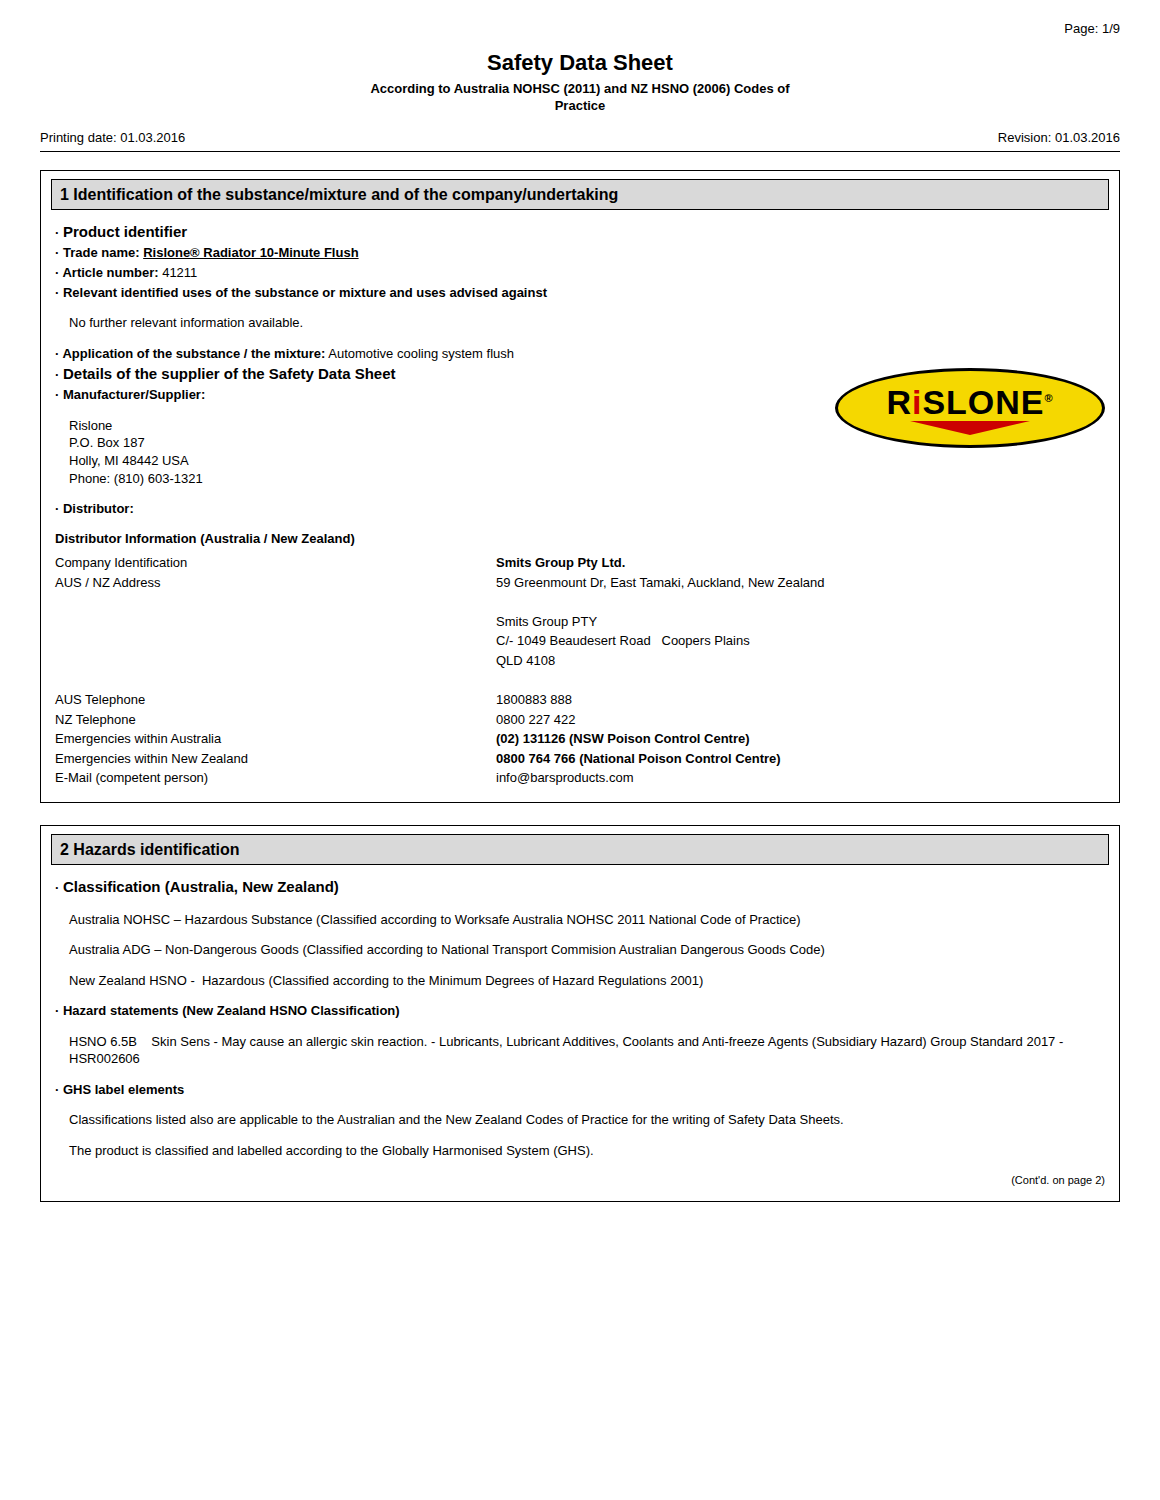Page: 1/9
Safety Data Sheet
According to Australia NOHSC (2011) and NZ HSNO (2006) Codes of
Practice
Printing date: 01.03.2016 Revision: 01.03.2016
1 Identification of the substance/mixture and of the company/undertaking
Product identifier
Trade name: Rislone® Radiator 10-Minute Flush
Article number: 41211
Relevant identified uses of the substance or mixture and uses advised against
No further relevant information available.
Application of the substance / the mixture: Automotive cooling system flush
Details of the supplier of the Safety Data Sheet
Manufacturer/Supplier:
Rislone
P.O. Box 187
Holly, MI 48442 USA
Phone: (810) 603-1321
Distributor:
Ri SLONE®
Distributor Information (Australia / New Zealand)
| Company Identification | Smits Group Pty Ltd. |
| AUS / NZ Address | 59 Greenmount Dr, East Tamaki, Auckland, New Zealand |
| | Smits Group PTY |
| | C/- 1049 Beaudesert Road Coopers Plains |
| | QLD 4108 |
| AUS Telephone | 1800883 888 |
| NZ Telephone | 0800 227 422 |
| Emergencies within Australia | (02) 131126 (NSW Poison Control Centre) |
| Emergencies within New Zealand | 0800 764 766 (National Poison Control Centre) |
| E-Mail (competent person) | info@barsproducts.com |
2 Hazards identification
Classification (Australia, New Zealand)
Australia NOHSC – Hazardous Substance (Classified according to Worksafe Australia NOHSC 2011 National Code of Practice)
Australia ADG – Non-Dangerous Goods (Classified according to National Transport Commision Australian Dangerous Goods Code)
New Zealand HSNO - Hazardous (Classified according to the Minimum Degrees of Hazard Regulations 2001)
Hazard statements (New Zealand HSNO Classification)
HSNO 6.5B Skin Sens - May cause an allergic skin reaction. - Lubricants, Lubricant Additives, Coolants and Anti-freeze Agents (Subsidiary Hazard) Group Standard 2017 - HSR002606
GHS label elements
Classifications listed also are applicable to the Australian and the New Zealand Codes of Practice for the writing of Safety Data Sheets.
The product is classified and labelled according to the Globally Harmonised System (GHS).
(Cont'd. on page 2)